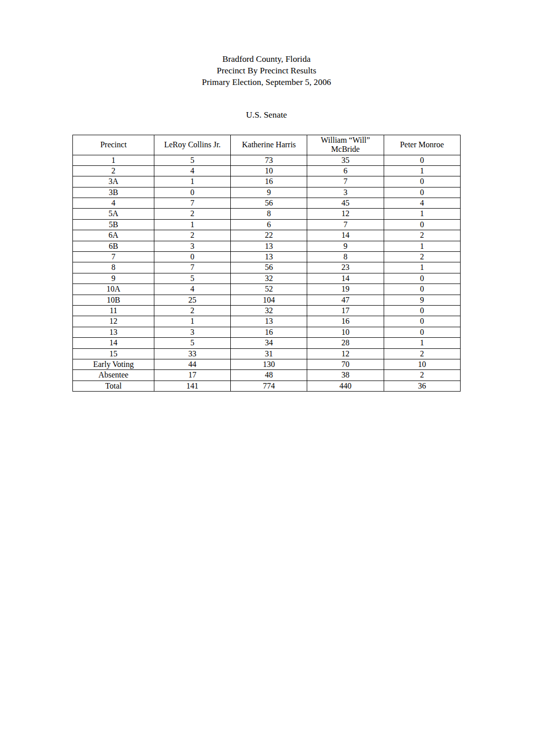Bradford County, Florida
Precinct By Precinct Results
Primary Election, September 5, 2006
U.S. Senate
| Precinct | LeRoy Collins Jr. | Katherine Harris | William “Will” McBride | Peter Monroe |
| --- | --- | --- | --- | --- |
| 1 | 5 | 73 | 35 | 0 |
| 2 | 4 | 10 | 6 | 1 |
| 3A | 1 | 16 | 7 | 0 |
| 3B | 0 | 9 | 3 | 0 |
| 4 | 7 | 56 | 45 | 4 |
| 5A | 2 | 8 | 12 | 1 |
| 5B | 1 | 6 | 7 | 0 |
| 6A | 2 | 22 | 14 | 2 |
| 6B | 3 | 13 | 9 | 1 |
| 7 | 0 | 13 | 8 | 2 |
| 8 | 7 | 56 | 23 | 1 |
| 9 | 5 | 32 | 14 | 0 |
| 10A | 4 | 52 | 19 | 0 |
| 10B | 25 | 104 | 47 | 9 |
| 11 | 2 | 32 | 17 | 0 |
| 12 | 1 | 13 | 16 | 0 |
| 13 | 3 | 16 | 10 | 0 |
| 14 | 5 | 34 | 28 | 1 |
| 15 | 33 | 31 | 12 | 2 |
| Early Voting | 44 | 130 | 70 | 10 |
| Absentee | 17 | 48 | 38 | 2 |
| Total | 141 | 774 | 440 | 36 |